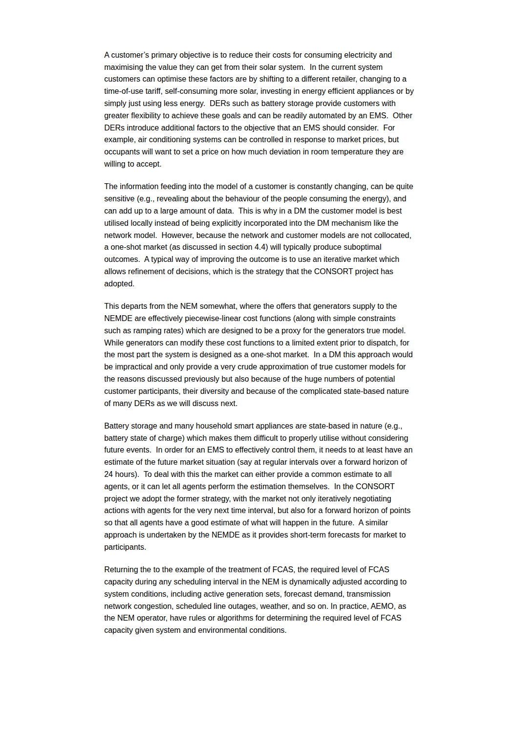A customer’s primary objective is to reduce their costs for consuming electricity and maximising the value they can get from their solar system. In the current system customers can optimise these factors are by shifting to a different retailer, changing to a time-of-use tariff, self-consuming more solar, investing in energy efficient appliances or by simply just using less energy. DERs such as battery storage provide customers with greater flexibility to achieve these goals and can be readily automated by an EMS. Other DERs introduce additional factors to the objective that an EMS should consider. For example, air conditioning systems can be controlled in response to market prices, but occupants will want to set a price on how much deviation in room temperature they are willing to accept.
The information feeding into the model of a customer is constantly changing, can be quite sensitive (e.g., revealing about the behaviour of the people consuming the energy), and can add up to a large amount of data. This is why in a DM the customer model is best utilised locally instead of being explicitly incorporated into the DM mechanism like the network model. However, because the network and customer models are not collocated, a one-shot market (as discussed in section 4.4) will typically produce suboptimal outcomes. A typical way of improving the outcome is to use an iterative market which allows refinement of decisions, which is the strategy that the CONSORT project has adopted.
This departs from the NEM somewhat, where the offers that generators supply to the NEMDE are effectively piecewise-linear cost functions (along with simple constraints such as ramping rates) which are designed to be a proxy for the generators true model. While generators can modify these cost functions to a limited extent prior to dispatch, for the most part the system is designed as a one-shot market. In a DM this approach would be impractical and only provide a very crude approximation of true customer models for the reasons discussed previously but also because of the huge numbers of potential customer participants, their diversity and because of the complicated state-based nature of many DERs as we will discuss next.
Battery storage and many household smart appliances are state-based in nature (e.g., battery state of charge) which makes them difficult to properly utilise without considering future events. In order for an EMS to effectively control them, it needs to at least have an estimate of the future market situation (say at regular intervals over a forward horizon of 24 hours). To deal with this the market can either provide a common estimate to all agents, or it can let all agents perform the estimation themselves. In the CONSORT project we adopt the former strategy, with the market not only iteratively negotiating actions with agents for the very next time interval, but also for a forward horizon of points so that all agents have a good estimate of what will happen in the future. A similar approach is undertaken by the NEMDE as it provides short-term forecasts for market to participants.
Returning the to the example of the treatment of FCAS, the required level of FCAS capacity during any scheduling interval in the NEM is dynamically adjusted according to system conditions, including active generation sets, forecast demand, transmission network congestion, scheduled line outages, weather, and so on. In practice, AEMO, as the NEM operator, have rules or algorithms for determining the required level of FCAS capacity given system and environmental conditions.